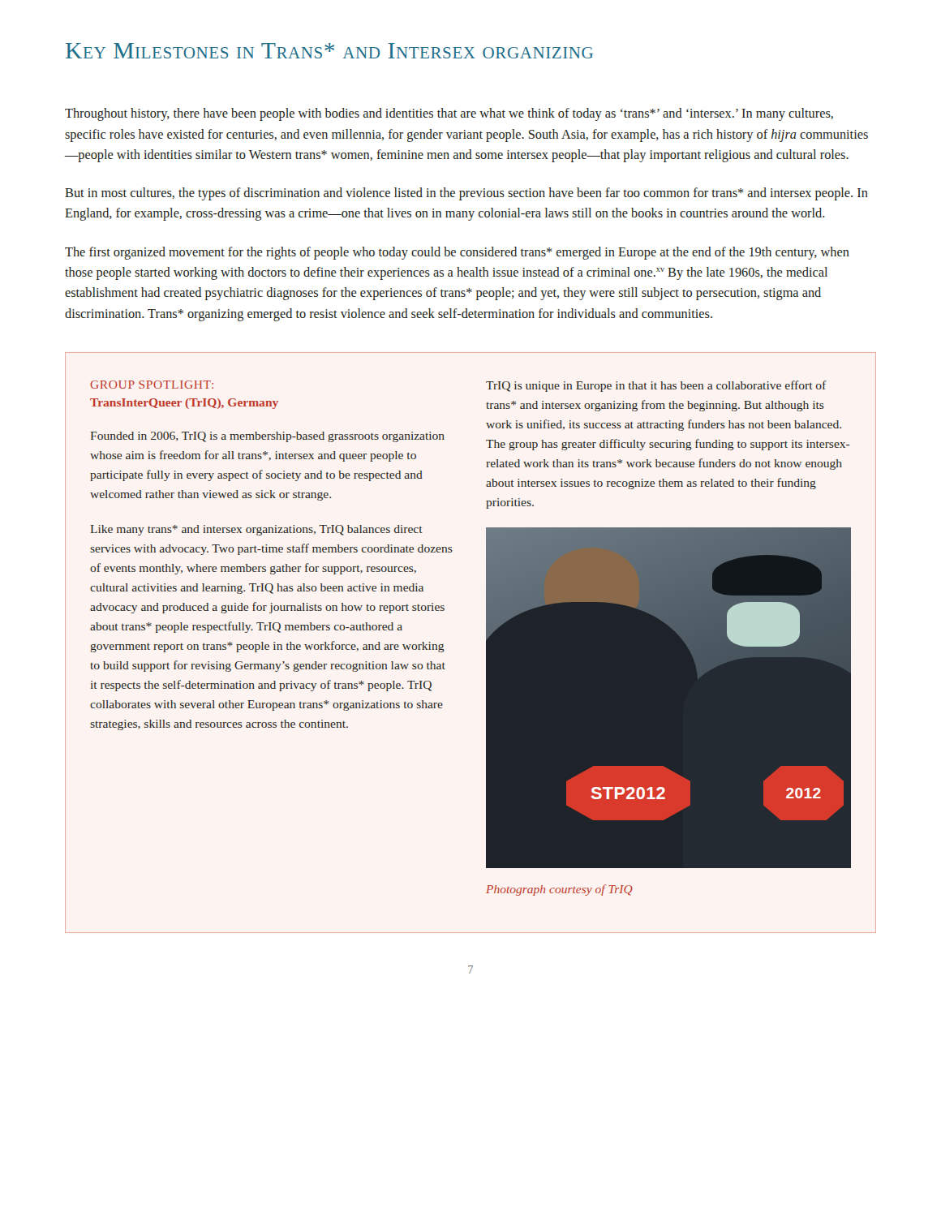Key Milestones in Trans* and Intersex organizing
Throughout history, there have been people with bodies and identities that are what we think of today as ‘trans*’ and ‘intersex.’ In many cultures, specific roles have existed for centuries, and even millennia, for gender variant people. South Asia, for example, has a rich history of hijra communities—people with identities similar to Western trans* women, feminine men and some intersex people—that play important religious and cultural roles.
But in most cultures, the types of discrimination and violence listed in the previous section have been far too common for trans* and intersex people. In England, for example, cross-dressing was a crime—one that lives on in many colonial-era laws still on the books in countries around the world.
The first organized movement for the rights of people who today could be considered trans* emerged in Europe at the end of the 19th century, when those people started working with doctors to define their experiences as a health issue instead of a criminal one.xv By the late 1960s, the medical establishment had created psychiatric diagnoses for the experiences of trans* people; and yet, they were still subject to persecution, stigma and discrimination. Trans* organizing emerged to resist violence and seek self-determination for individuals and communities.
GROUP SPOTLIGHT: TransInterQueer (TrIQ), Germany
Founded in 2006, TrIQ is a membership-based grassroots organization whose aim is freedom for all trans*, intersex and queer people to participate fully in every aspect of society and to be respected and welcomed rather than viewed as sick or strange.
Like many trans* and intersex organizations, TrIQ balances direct services with advocacy. Two part-time staff members coordinate dozens of events monthly, where members gather for support, resources, cultural activities and learning. TrIQ has also been active in media advocacy and produced a guide for journalists on how to report stories about trans* people respectfully. TrIQ members co-authored a government report on trans* people in the workforce, and are working to build support for revising Germany’s gender recognition law so that it respects the self-determination and privacy of trans* people. TrIQ collaborates with several other European trans* organizations to share strategies, skills and resources across the continent.
TrIQ is unique in Europe in that it has been a collaborative effort of trans* and intersex organizing from the beginning. But although its work is unified, its success at attracting funders has not been balanced. The group has greater difficulty securing funding to support its intersex-related work than its trans* work because funders do not know enough about intersex issues to recognize them as related to their funding priorities.
STP2012
2012
Photograph courtesy of TrIQ
7